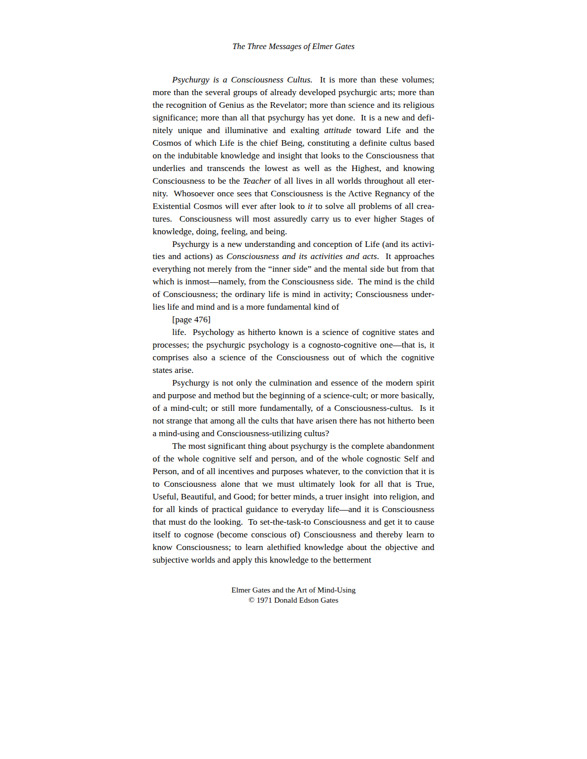The Three Messages of Elmer Gates
Psychurgy is a Consciousness Cultus. It is more than these volumes; more than the several groups of already developed psychurgic arts; more than the recognition of Genius as the Revelator; more than science and its religious significance; more than all that psychurgy has yet done. It is a new and definitely unique and illuminative and exalting attitude toward Life and the Cosmos of which Life is the chief Being, constituting a definite cultus based on the indubitable knowledge and insight that looks to the Consciousness that underlies and transcends the lowest as well as the Highest, and knowing Consciousness to be the Teacher of all lives in all worlds throughout all eternity. Whosoever once sees that Consciousness is the Active Regnancy of the Existential Cosmos will ever after look to it to solve all problems of all creatures. Consciousness will most assuredly carry us to ever higher Stages of knowledge, doing, feeling, and being.
Psychurgy is a new understanding and conception of Life (and its activities and actions) as Consciousness and its activities and acts. It approaches everything not merely from the “inner side” and the mental side but from that which is inmost—namely, from the Consciousness side. The mind is the child of Consciousness; the ordinary life is mind in activity; Consciousness underlies life and mind and is a more fundamental kind of
[page 476]
life. Psychology as hitherto known is a science of cognitive states and processes; the psychurgic psychology is a cognosto-cognitive one—that is, it comprises also a science of the Consciousness out of which the cognitive states arise.
Psychurgy is not only the culmination and essence of the modern spirit and purpose and method but the beginning of a science-cult; or more basically, of a mind-cult; or still more fundamentally, of a Consciousness-cultus. Is it not strange that among all the cults that have arisen there has not hitherto been a mind-using and Consciousness-utilizing cultus?
The most significant thing about psychurgy is the complete abandonment of the whole cognitive self and person, and of the whole cognostic Self and Person, and of all incentives and purposes whatever, to the conviction that it is to Consciousness alone that we must ultimately look for all that is True, Useful, Beautiful, and Good; for better minds, a truer insight into religion, and for all kinds of practical guidance to everyday life—and it is Consciousness that must do the looking. To set-the-task-to Consciousness and get it to cause itself to cognose (become conscious of) Consciousness and thereby learn to know Consciousness; to learn alethified knowledge about the objective and subjective worlds and apply this knowledge to the betterment
Elmer Gates and the Art of Mind-Using
© 1971 Donald Edson Gates